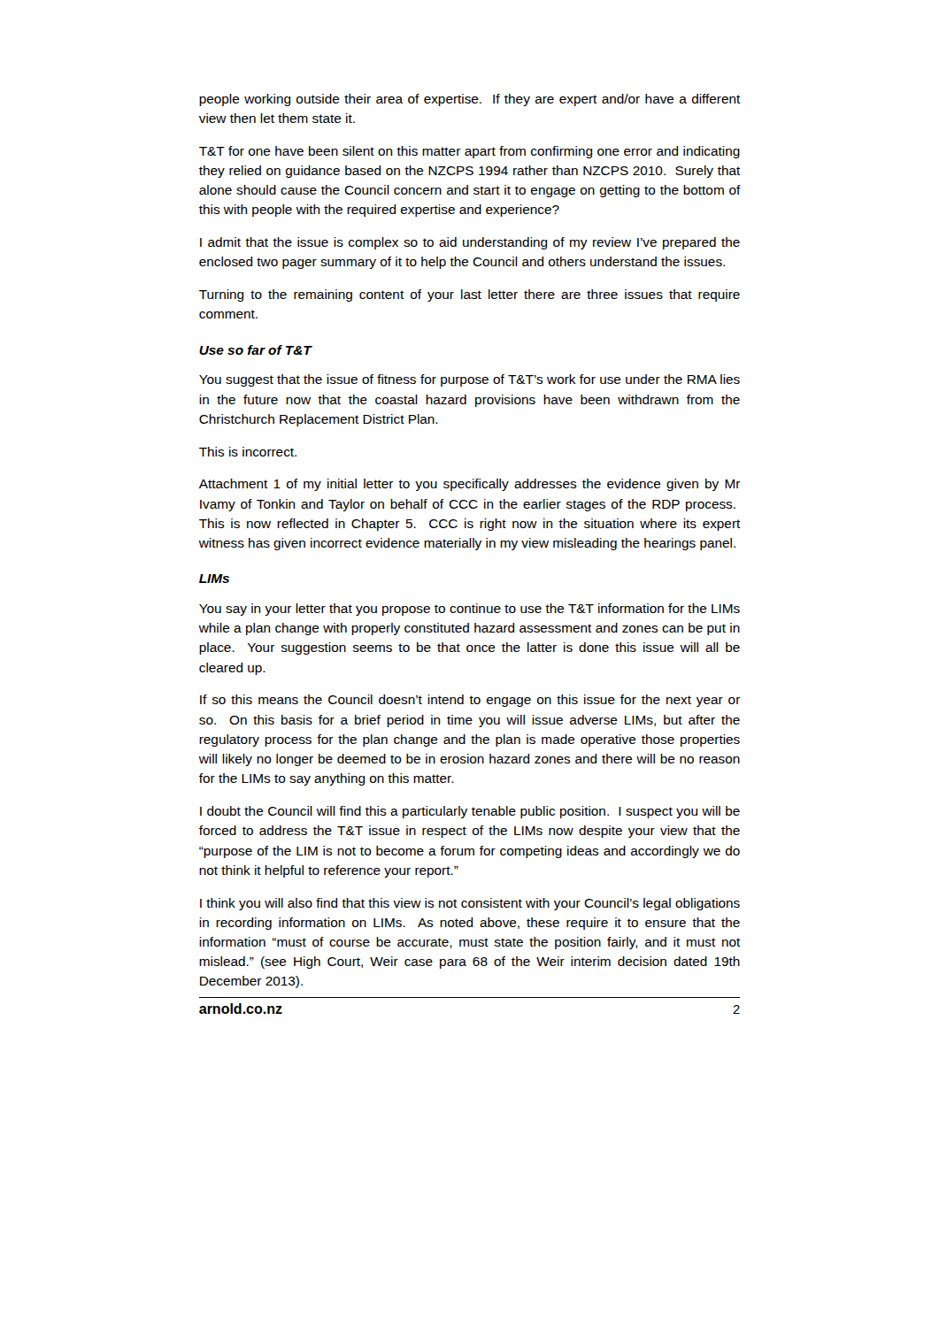people working outside their area of expertise. If they are expert and/or have a different view then let them state it.
T&T for one have been silent on this matter apart from confirming one error and indicating they relied on guidance based on the NZCPS 1994 rather than NZCPS 2010. Surely that alone should cause the Council concern and start it to engage on getting to the bottom of this with people with the required expertise and experience?
I admit that the issue is complex so to aid understanding of my review I’ve prepared the enclosed two pager summary of it to help the Council and others understand the issues.
Turning to the remaining content of your last letter there are three issues that require comment.
Use so far of T&T
You suggest that the issue of fitness for purpose of T&T’s work for use under the RMA lies in the future now that the coastal hazard provisions have been withdrawn from the Christchurch Replacement District Plan.
This is incorrect.
Attachment 1 of my initial letter to you specifically addresses the evidence given by Mr Ivamy of Tonkin and Taylor on behalf of CCC in the earlier stages of the RDP process. This is now reflected in Chapter 5. CCC is right now in the situation where its expert witness has given incorrect evidence materially in my view misleading the hearings panel.
LIMs
You say in your letter that you propose to continue to use the T&T information for the LIMs while a plan change with properly constituted hazard assessment and zones can be put in place. Your suggestion seems to be that once the latter is done this issue will all be cleared up.
If so this means the Council doesn’t intend to engage on this issue for the next year or so. On this basis for a brief period in time you will issue adverse LIMs, but after the regulatory process for the plan change and the plan is made operative those properties will likely no longer be deemed to be in erosion hazard zones and there will be no reason for the LIMs to say anything on this matter.
I doubt the Council will find this a particularly tenable public position. I suspect you will be forced to address the T&T issue in respect of the LIMs now despite your view that the “purpose of the LIM is not to become a forum for competing ideas and accordingly we do not think it helpful to reference your report.”
I think you will also find that this view is not consistent with your Council’s legal obligations in recording information on LIMs. As noted above, these require it to ensure that the information “must of course be accurate, must state the position fairly, and it must not mislead.” (see High Court, Weir case para 68 of the Weir interim decision dated 19th December 2013).
arnold.co.nz 2